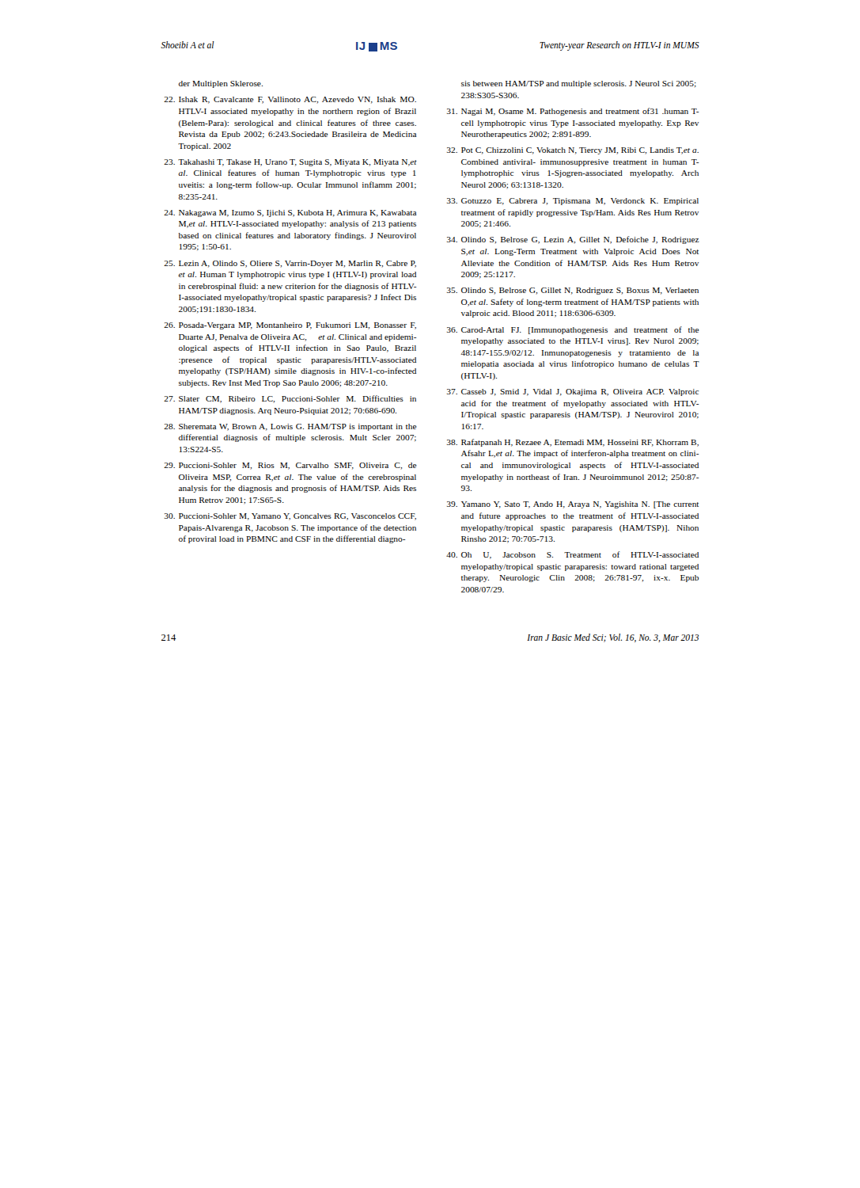Shoeibi A et al
IJ MS
Twenty-year Research on HTLV-I in MUMS
der Multiplen Sklerose.
22. Ishak R, Cavalcante F, Vallinoto AC, Azevedo VN, Ishak MO. HTLV-I associated myelopathy in the northern region of Brazil (Belem-Para): serological and clinical features of three cases. Revista da Epub 2002; 6:243.Sociedade Brasileira de Medicina Tropical. 2002
23. Takahashi T, Takase H, Urano T, Sugita S, Miyata K, Miyata N,et al. Clinical features of human T-lymphotropic virus type 1 uveitis: a long-term follow-up. Ocular Immunol inflamm 2001; 8:235-241.
24. Nakagawa M, Izumo S, Ijichi S, Kubota H, Arimura K, Kawabata M,et al. HTLV-I-associated myelopathy: analysis of 213 patients based on clinical features and laboratory findings. J Neurovirol 1995; 1:50-61.
25. Lezin A, Olindo S, Oliere S, Varrin-Doyer M, Marlin R, Cabre P, et al. Human T lymphotropic virus type I (HTLV-I) proviral load in cerebrospinal fluid: a new criterion for the diagnosis of HTLV-I-associated myelopathy/tropical spastic paraparesis? J Infect Dis 2005;191:1830-1834.
26. Posada-Vergara MP, Montanheiro P, Fukumori LM, Bonasser F, Duarte AJ, Penalva de Oliveira AC, et al. Clinical and epidemiological aspects of HTLV-II infection in Sao Paulo, Brazil :presence of tropical spastic paraparesis/HTLV-associated myelopathy (TSP/HAM) simile diagnosis in HIV-1-co-infected subjects. Rev Inst Med Trop Sao Paulo 2006; 48:207-210.
27. Slater CM, Ribeiro LC, Puccioni-Sohler M. Difficulties in HAM/TSP diagnosis. Arq Neuro-Psiquiat 2012; 70:686-690.
28. Sheremata W, Brown A, Lowis G. HAM/TSP is important in the differential diagnosis of multiple sclerosis. Mult Scler 2007; 13:S224-S5.
29. Puccioni-Sohler M, Rios M, Carvalho SMF, Oliveira C, de Oliveira MSP, Correa R,et al. The value of the cerebrospinal analysis for the diagnosis and prognosis of HAM/TSP. Aids Res Hum Retrov 2001; 17:S65-S.
30. Puccioni-Sohler M, Yamano Y, Goncalves RG, Vasconcelos CCF, Papais-Alvarenga R, Jacobson S. The importance of the detection of proviral load in PBMNC and CSF in the differential diagno-
sis between HAM/TSP and multiple sclerosis. J Neurol Sci 2005; 238:S305-S306.
31. Nagai M, Osame M. Pathogenesis and treatment of31 .human T-cell lymphotropic virus Type I-associated myelopathy. Exp Rev Neurotherapeutics 2002; 2:891-899.
32. Pot C, Chizzolini C, Vokatch N, Tiercy JM, Ribi C, Landis T,et a. Combined antiviral- immunosuppresive treatment in human T-lymphotrophic virus 1-Sjogren-associated myelopathy. Arch Neurol 2006; 63:1318-1320.
33. Gotuzzo E, Cabrera J, Tipismana M, Verdonck K. Empirical treatment of rapidly progressive Tsp/Ham. Aids Res Hum Retrov 2005; 21:466.
34. Olindo S, Belrose G, Lezin A, Gillet N, Defoiche J, Rodriguez S,et al. Long-Term Treatment with Valproic Acid Does Not Alleviate the Condition of HAM/TSP. Aids Res Hum Retrov 2009; 25:1217.
35. Olindo S, Belrose G, Gillet N, Rodriguez S, Boxus M, Verlaeten O,et al. Safety of long-term treatment of HAM/TSP patients with valproic acid. Blood 2011; 118:6306-6309.
36. Carod-Artal FJ. [Immunopathogenesis and treatment of the myelopathy associated to the HTLV-I virus]. Rev Nurol 2009; 48:147-155.9/02/12. Inmunopatogenesis y tratamiento de la mielopatia asociada al virus linfotropico humano de celulas T (HTLV-I).
37. Casseb J, Smid J, Vidal J, Okajima R, Oliveira ACP. Valproic acid for the treatment of myelopathy associated with HTLV-I/Tropical spastic paraparesis (HAM/TSP). J Neurovirol 2010; 16:17.
38. Rafatpanah H, Rezaee A, Etemadi MM, Hosseini RF, Khorram B, Afsahr L,et al. The impact of interferon-alpha treatment on clinical and immunovirological aspects of HTLV-I-associated myelopathy in northeast of Iran. J Neuroimmunol 2012; 250:87-93.
39. Yamano Y, Sato T, Ando H, Araya N, Yagishita N. [The current and future approaches to the treatment of HTLV-I-associated myelopathy/tropical spastic paraparesis (HAM/TSP)]. Nihon Rinsho 2012; 70:705-713.
40. Oh U, Jacobson S. Treatment of HTLV-I-associated myelopathy/tropical spastic paraparesis: toward rational targeted therapy. Neurologic Clin 2008; 26:781-97, ix-x. Epub 2008/07/29.
214
Iran J Basic Med Sci; Vol. 16, No. 3, Mar 2013